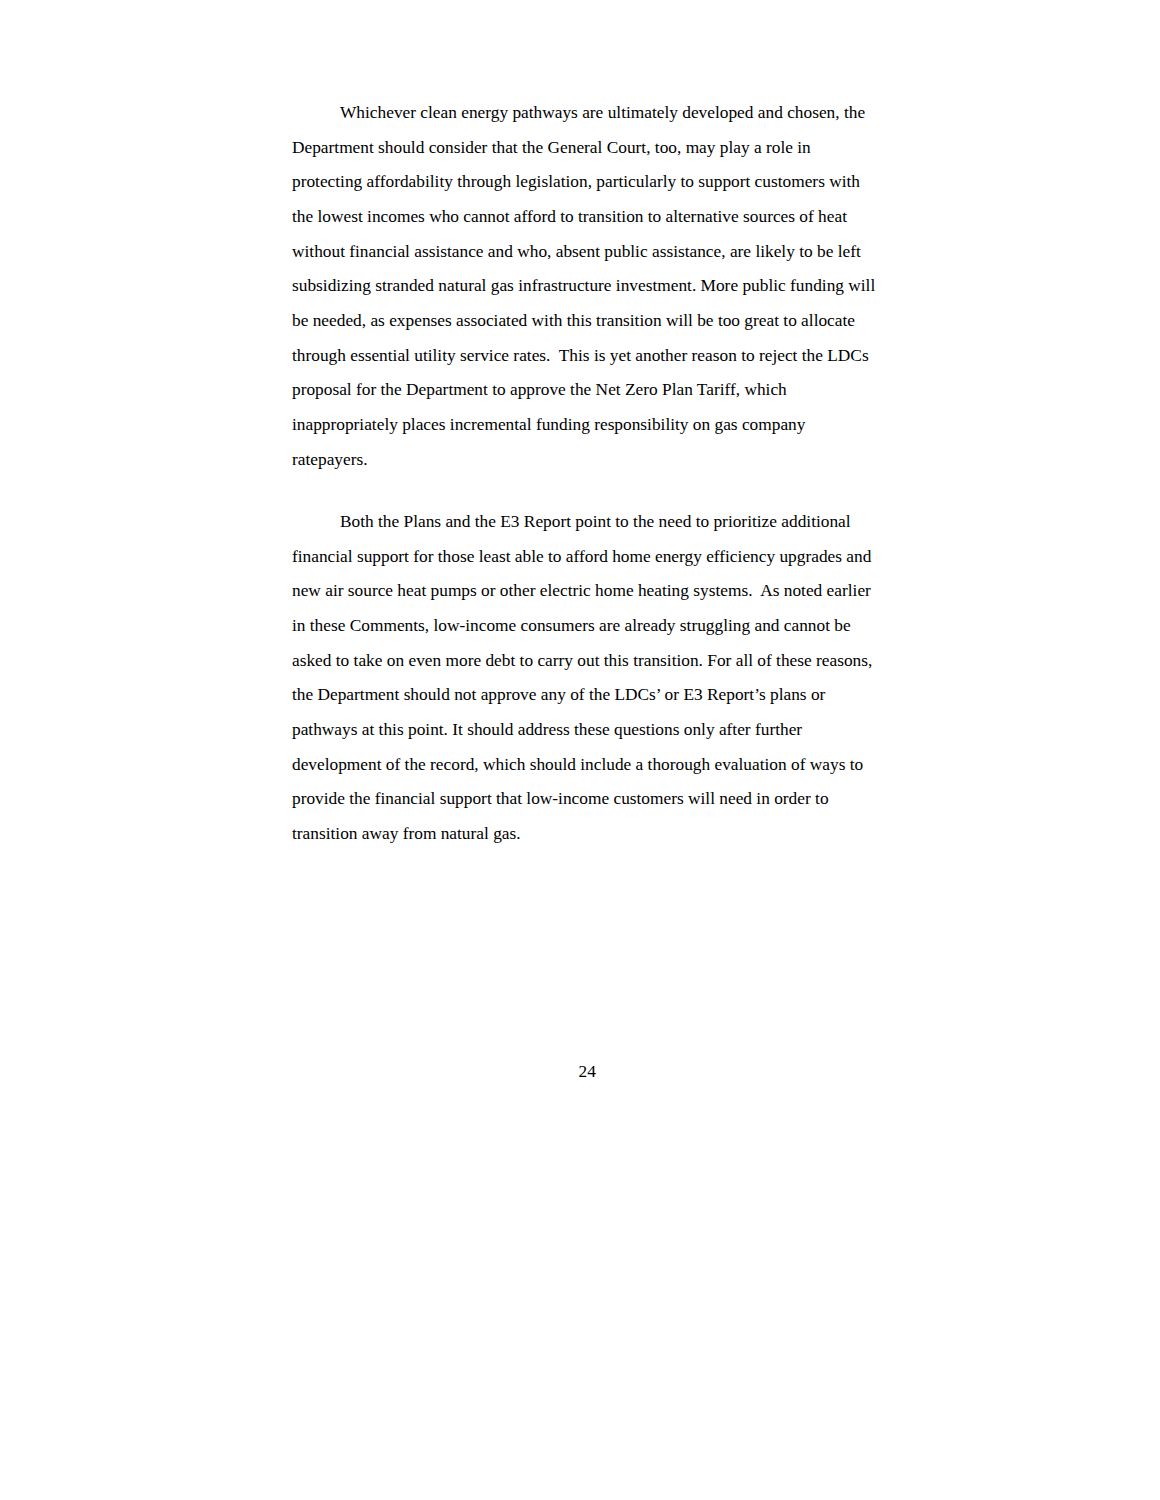Whichever clean energy pathways are ultimately developed and chosen, the Department should consider that the General Court, too, may play a role in protecting affordability through legislation, particularly to support customers with the lowest incomes who cannot afford to transition to alternative sources of heat without financial assistance and who, absent public assistance, are likely to be left subsidizing stranded natural gas infrastructure investment. More public funding will be needed, as expenses associated with this transition will be too great to allocate through essential utility service rates. This is yet another reason to reject the LDCs proposal for the Department to approve the Net Zero Plan Tariff, which inappropriately places incremental funding responsibility on gas company ratepayers.
Both the Plans and the E3 Report point to the need to prioritize additional financial support for those least able to afford home energy efficiency upgrades and new air source heat pumps or other electric home heating systems. As noted earlier in these Comments, low-income consumers are already struggling and cannot be asked to take on even more debt to carry out this transition. For all of these reasons, the Department should not approve any of the LDCs’ or E3 Report’s plans or pathways at this point. It should address these questions only after further development of the record, which should include a thorough evaluation of ways to provide the financial support that low-income customers will need in order to transition away from natural gas.
24